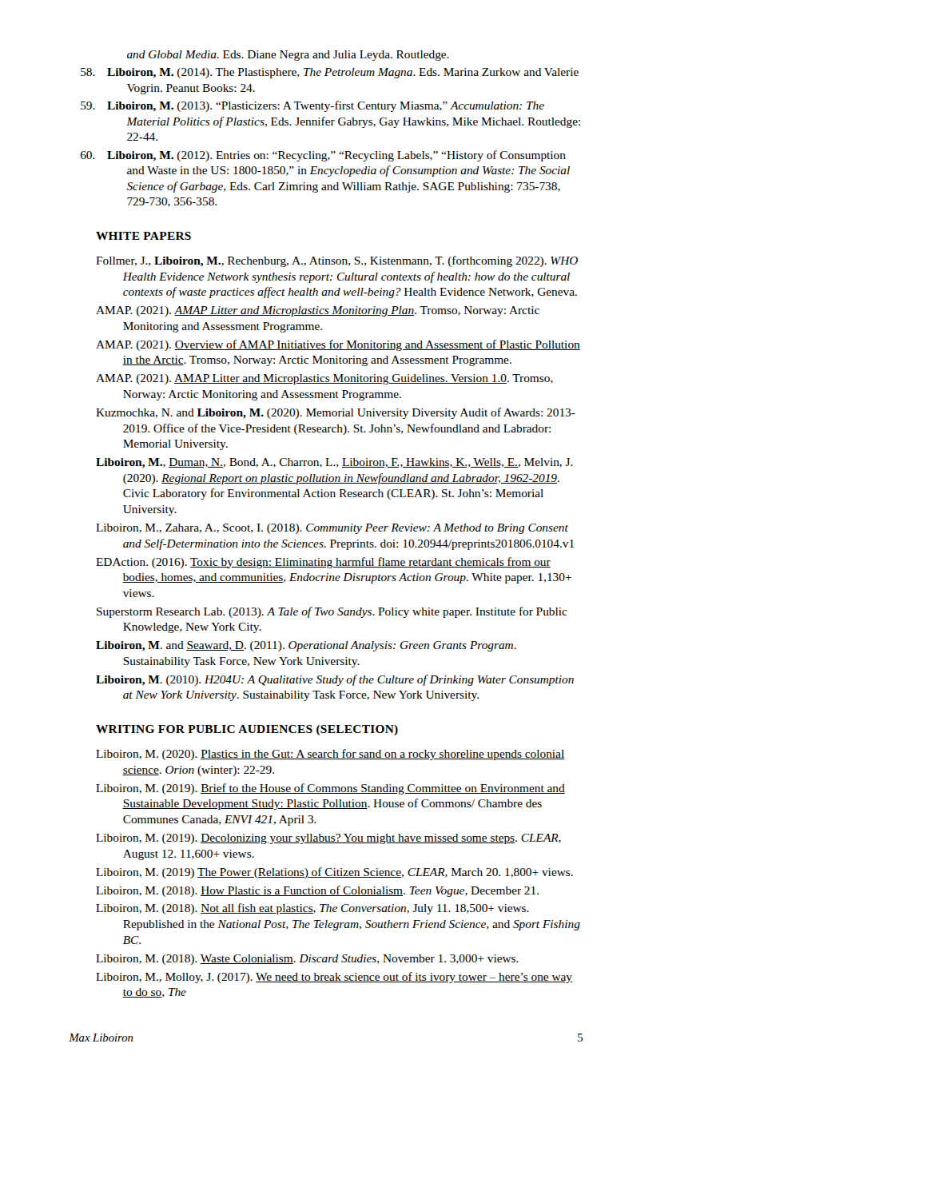and Global Media. Eds. Diane Negra and Julia Leyda. Routledge.
58. Liboiron, M. (2014). The Plastisphere, The Petroleum Magna. Eds. Marina Zurkow and Valerie Vogrin. Peanut Books: 24.
59. Liboiron, M. (2013). “Plasticizers: A Twenty-first Century Miasma,” Accumulation: The Material Politics of Plastics, Eds. Jennifer Gabrys, Gay Hawkins, Mike Michael. Routledge: 22-44.
60. Liboiron, M. (2012). Entries on: “Recycling,” “Recycling Labels,” “History of Consumption and Waste in the US: 1800-1850,” in Encyclopedia of Consumption and Waste: The Social Science of Garbage, Eds. Carl Zimring and William Rathje. SAGE Publishing: 735-738, 729-730, 356-358.
WHITE PAPERS
Follmer, J., Liboiron, M., Rechenburg, A., Atinson, S., Kistenmann, T. (forthcoming 2022). WHO Health Evidence Network synthesis report: Cultural contexts of health: how do the cultural contexts of waste practices affect health and well-being? Health Evidence Network, Geneva.
AMAP. (2021). AMAP Litter and Microplastics Monitoring Plan. Tromso, Norway: Arctic Monitoring and Assessment Programme.
AMAP. (2021). Overview of AMAP Initiatives for Monitoring and Assessment of Plastic Pollution in the Arctic. Tromso, Norway: Arctic Monitoring and Assessment Programme.
AMAP. (2021). AMAP Litter and Microplastics Monitoring Guidelines. Version 1.0. Tromso, Norway: Arctic Monitoring and Assessment Programme.
Kuzmochka, N. and Liboiron, M. (2020). Memorial University Diversity Audit of Awards: 2013-2019. Office of the Vice-President (Research). St. John’s, Newfoundland and Labrador: Memorial University.
Liboiron, M., Duman, N., Bond, A., Charron, L., Liboiron, F., Hawkins, K., Wells, E., Melvin, J. (2020). Regional Report on plastic pollution in Newfoundland and Labrador, 1962-2019. Civic Laboratory for Environmental Action Research (CLEAR). St. John’s: Memorial University.
Liboiron, M., Zahara, A., Scoot, I. (2018). Community Peer Review: A Method to Bring Consent and Self-Determination into the Sciences. Preprints. doi: 10.20944/preprints201806.0104.v1
EDAction. (2016). Toxic by design: Eliminating harmful flame retardant chemicals from our bodies, homes, and communities, Endocrine Disruptors Action Group. White paper. 1,130+ views.
Superstorm Research Lab. (2013). A Tale of Two Sandys. Policy white paper. Institute for Public Knowledge, New York City.
Liboiron, M. and Seaward, D. (2011). Operational Analysis: Green Grants Program. Sustainability Task Force, New York University.
Liboiron, M. (2010). H204U: A Qualitative Study of the Culture of Drinking Water Consumption at New York University. Sustainability Task Force, New York University.
WRITING FOR PUBLIC AUDIENCES (SELECTION)
Liboiron, M. (2020). Plastics in the Gut: A search for sand on a rocky shoreline upends colonial science. Orion (winter): 22-29.
Liboiron, M. (2019). Brief to the House of Commons Standing Committee on Environment and Sustainable Development Study: Plastic Pollution. House of Commons/ Chambre des Communes Canada, ENVI 421, April 3.
Liboiron, M. (2019). Decolonizing your syllabus? You might have missed some steps. CLEAR, August 12. 11,600+ views.
Liboiron, M. (2019) The Power (Relations) of Citizen Science, CLEAR, March 20. 1,800+ views.
Liboiron, M. (2018). How Plastic is a Function of Colonialism. Teen Vogue, December 21.
Liboiron, M. (2018). Not all fish eat plastics, The Conversation, July 11. 18,500+ views. Republished in the National Post, The Telegram, Southern Friend Science, and Sport Fishing BC.
Liboiron, M. (2018). Waste Colonialism. Discard Studies, November 1. 3,000+ views.
Liboiron, M., Molloy, J. (2017). We need to break science out of its ivory tower – here’s one way to do so, The
Max Liboiron 5